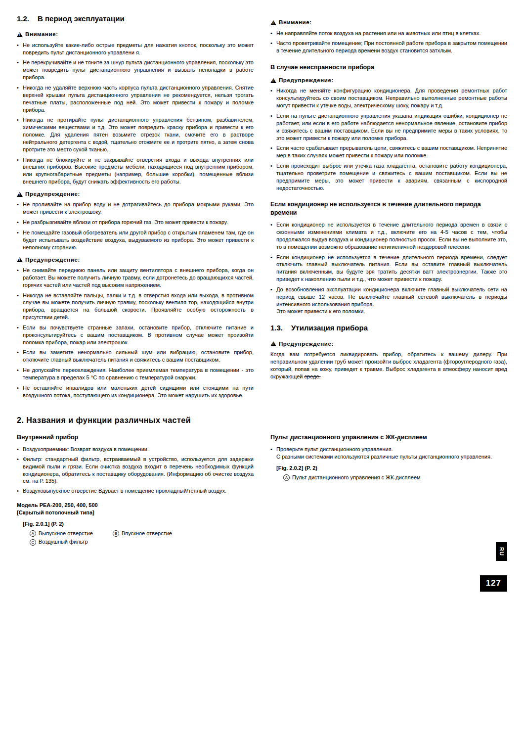1.2. В период эксплуатации
Внимание:
Не используйте какие-либо острые предметы для нажатия кнопок, поскольку это может повредить пульт дистанционного управлени я.
Не перекручивайте и не тяните за шнур пульта дистанционного управления, поскольку это может повредить пульт дистанционного управления и вызвать неполадки в работе прибора.
Никогда не удаляйте верхнюю часть корпуса пульта дистанционного управления. Снятие верхней крышки пульта дистанционного управления не рекомендуется, нельзя трогать печатные платы, расположенные под ней. Это может привести к пожару и поломке прибора.
Никогда не протирайте пульт дистанционного управления бензином, разбавителем, химическими веществами и т.д. Это может повредить краску прибора и привести к его поломке. Для удаления пятен возьмите отрезок ткани, смочите его в растворе нейтрального детергента с водой, тщательно отожмите ее и протрите пятно, а затем снова протрите это место сухой тканью.
Никогда не блокируйте и не закрывайте отверстия входа и выхода внутренних или внешних приборов. Высокие предметы мебели, находящиеся под внутренним прибором, или крупногабаритные предметы (например, большие коробки), помещенные вблизи внешнего прибора, будут снижать эффективность его работы.
Предупреждение:
Не проливайте на прибор воду и не дотрагивайтесь до прибора мокрыми руками. Это может привести к электрошоку.
Не разбрызгивайте вблизи от прибора горючий газ. Это может привести к пожару.
Не помещайте газовый обогреватель или другой прибор с открытым пламенем там, где он будет испытывать воздействие воздуха, выдуваемого из прибора. Это может привести к неполному сгоранию.
Предупреждение:
Не снимайте переднюю панель или защиту вентилятора с внешнего прибора, когда он работает. Вы можете получить личную травму, если дотронетесь до вращающихся частей, горячих частей или частей под высоким напряжением.
Никогда не вставляйте пальцы, палки и т.д. в отверстия входа или выхода, в противном случае вы можете получить личную травму, поскольку вентиля тор, находящийся внутри прибора, вращается на большой скорости. Проявляйте особую осторожность в присутствии детей.
Если вы почувствуете странные запахи, остановите прибор, отключите питание и проконсультируйтесь с вашим поставщиком. В противном случае может произойти поломка прибора, пожар или электрошок.
Если вы заметите ненормально сильный шум или вибрацию, остановите прибор, отключите главный выключатель питания и свяжитесь с вашим поставщиком.
Не допускайте переохлаждения. Наиболее приемлемая температура в помещении - это температура в пределах 5 °C по сравнению с температурой снаружи.
Не оставляйте инвалидов или маленьких детей сидящими или стоящими на пути воздушного потока, поступающего из кондиционера. Это может нарушить их здоровье.
Внимание:
Не направляйте поток воздуха на растения или на животных или птиц в клетках.
Часто проветривайте помещение; При постоянной работе прибора в закрытом помещении в течение длительного периода времени воздух становится затхлым.
В случае неисправности прибора
Предупреждение:
Никогда не меняйте конфигурацию кондиционера. Для проведения ремонтных работ консультируйтесь со своим поставщиком. Неправильно выполненные ремонтные работы могут привести к утечке воды, электрическому шоку, пожару и т.д.
Если на пульте дистанционного управления указана индикация ошибки, кондиционер не работает, или если в его работе наблюдается ненормальное явление, остановите прибор и свяжитесь с вашим поставщиком. Если вы не предпримите меры в таких условиях, то это может привести к пожару или поломке прибора.
Если часто срабатывает прерыватель цепи, свяжитесь с вашим поставщиком. Непринятие мер в таких случаях может привести к пожару или поломке.
Если происходит выброс или утечка газа хладагента, остановите работу кондиционера, тщательно проветрите помещение и свяжитесь с вашим поставщиком. Если вы не предпримите меры, это может привести к авариям, связанным с кислородной недостаточностью.
Если кондиционер не используется в течение длительного периода времени
Если кондиционер не используется в течение длительного периода времен в связи с сезонными изменениями климата и т.д., включите его на 4-5 часов с тем, чтобы продолжался выдув воздуха и кондиционер полностью просох. Если вы не выполните это, то в помещении возможно образование негигиеничной нездоровой плесени.
Если кондиционер не используется в течение длительного периода времени, следует отключить главный выключатель питания. Если вы оставите главный выключатель питания включенным, вы будуте зря тратить десятки ватт электроэнергии. Также это приведет к накоплению пыли и т.д., что может привести к пожару.
До возобновления эксплуатации кондиционера включите главный выключатель сети на период свыше 12 часов. Не выключайте главный сетевой выключатель в периоды интенсивного использования прибора.
Это может привести к его поломки.
1.3. Утилизация прибора
Предупреждение:
Когда вам потребуется ликвидировать прибор, обратитесь к вашему дилеру. При неправильном удалении труб может произойти выброс хладагента (фтороуглеродного газа), который, попав на кожу, приведет к травме. Выброс хладагента в атмосферу наносит вред окружающей среде.
2. Названия и функции различных частей
Внутренний прибор
Воздухоприемник: Возврат воздуха в помещении.
Фильтр: стандартный фильтр, встраиваемый в устройство, используется для задержки видимой пыли и грязи. Если очистка воздуха входит в перечень необходимых функций кондиционера, обратитесь к поставщику оборудования. (Информацию об очистке воздуха см. на Р. 135).
Воздуховыпускное отверстие Вдувает в помещение прохладный/теплый воздух.
Модель PEA-200, 250, 400, 500
[Скрытый потолочный типа]
[Fig. 2.0.1] (P. 2)
AВыпускное отверстие BВпускное отверстие
CВоздушный фильтр
Пульт дистанционного управления с ЖК-дисплеем
Проверьте пульт дистанционного управления.
С разными системами используются различные пульты дистанционного управления.
[Fig. 2.0.2] (P. 2)
AПульт дистанционного управления с ЖК-дисплеем
RU
127